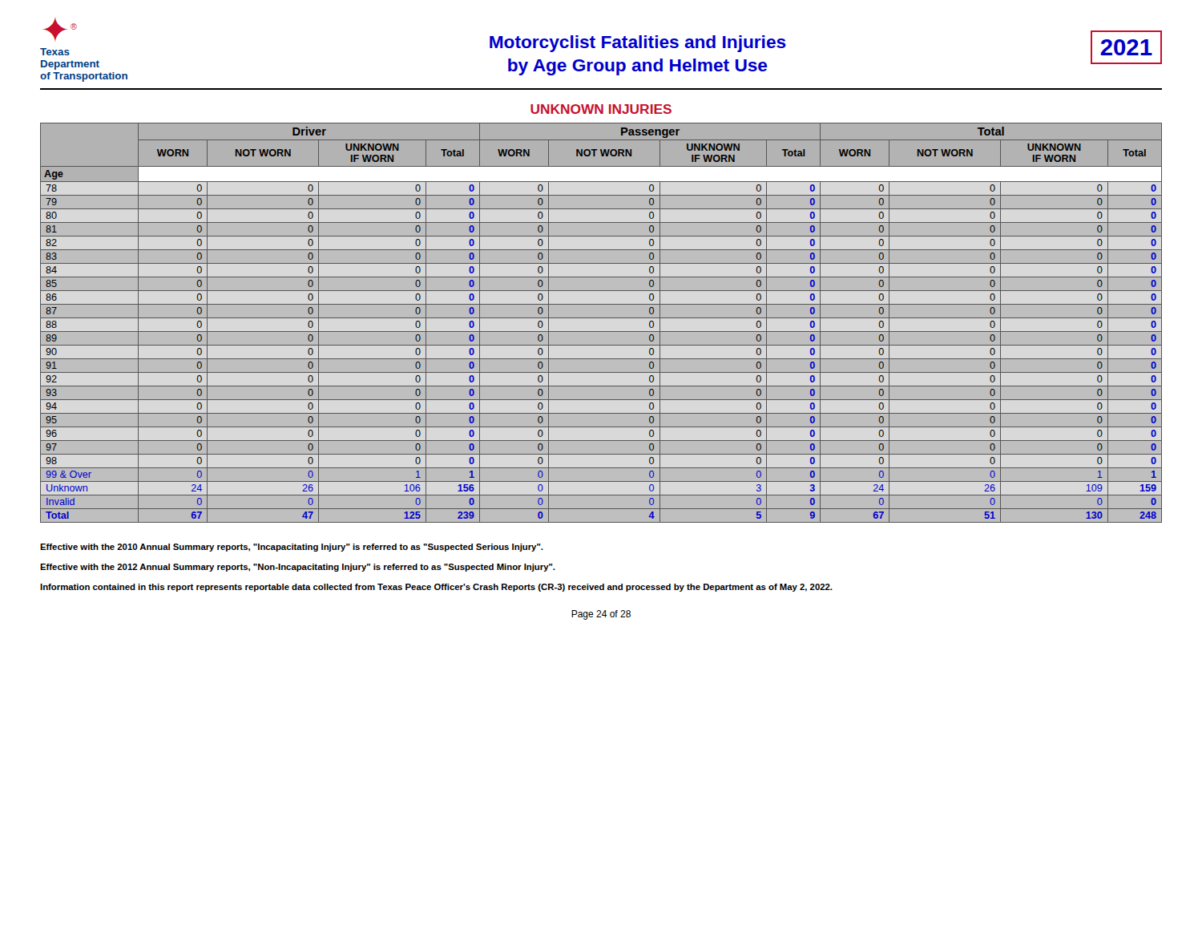✦®
Texas
Department
of Transportation
Motorcyclist Fatalities and Injuries
by Age Group and Helmet Use
2021
UNKNOWN INJURIES
| | Driver | Passenger | Total |
| --- | --- | --- | --- |
| WORN | NOT WORN | UNKNOWN IF WORN | Total | WORN | NOT WORN | UNKNOWN IF WORN | Total | WORN | NOT WORN | UNKNOWN IF WORN | Total |
| Age | |
| 78 | 0 | 0 | 0 | 0 | 0 | 0 | 0 | 0 | 0 | 0 | 0 | 0 |
| 79 | 0 | 0 | 0 | 0 | 0 | 0 | 0 | 0 | 0 | 0 | 0 | 0 |
| 80 | 0 | 0 | 0 | 0 | 0 | 0 | 0 | 0 | 0 | 0 | 0 | 0 |
| 81 | 0 | 0 | 0 | 0 | 0 | 0 | 0 | 0 | 0 | 0 | 0 | 0 |
| 82 | 0 | 0 | 0 | 0 | 0 | 0 | 0 | 0 | 0 | 0 | 0 | 0 |
| 83 | 0 | 0 | 0 | 0 | 0 | 0 | 0 | 0 | 0 | 0 | 0 | 0 |
| 84 | 0 | 0 | 0 | 0 | 0 | 0 | 0 | 0 | 0 | 0 | 0 | 0 |
| 85 | 0 | 0 | 0 | 0 | 0 | 0 | 0 | 0 | 0 | 0 | 0 | 0 |
| 86 | 0 | 0 | 0 | 0 | 0 | 0 | 0 | 0 | 0 | 0 | 0 | 0 |
| 87 | 0 | 0 | 0 | 0 | 0 | 0 | 0 | 0 | 0 | 0 | 0 | 0 |
| 88 | 0 | 0 | 0 | 0 | 0 | 0 | 0 | 0 | 0 | 0 | 0 | 0 |
| 89 | 0 | 0 | 0 | 0 | 0 | 0 | 0 | 0 | 0 | 0 | 0 | 0 |
| 90 | 0 | 0 | 0 | 0 | 0 | 0 | 0 | 0 | 0 | 0 | 0 | 0 |
| 91 | 0 | 0 | 0 | 0 | 0 | 0 | 0 | 0 | 0 | 0 | 0 | 0 |
| 92 | 0 | 0 | 0 | 0 | 0 | 0 | 0 | 0 | 0 | 0 | 0 | 0 |
| 93 | 0 | 0 | 0 | 0 | 0 | 0 | 0 | 0 | 0 | 0 | 0 | 0 |
| 94 | 0 | 0 | 0 | 0 | 0 | 0 | 0 | 0 | 0 | 0 | 0 | 0 |
| 95 | 0 | 0 | 0 | 0 | 0 | 0 | 0 | 0 | 0 | 0 | 0 | 0 |
| 96 | 0 | 0 | 0 | 0 | 0 | 0 | 0 | 0 | 0 | 0 | 0 | 0 |
| 97 | 0 | 0 | 0 | 0 | 0 | 0 | 0 | 0 | 0 | 0 | 0 | 0 |
| 98 | 0 | 0 | 0 | 0 | 0 | 0 | 0 | 0 | 0 | 0 | 0 | 0 |
| 99 & Over | 0 | 0 | 1 | 1 | 0 | 0 | 0 | 0 | 0 | 0 | 1 | 1 |
| Unknown | 24 | 26 | 106 | 156 | 0 | 0 | 3 | 3 | 24 | 26 | 109 | 159 |
| Invalid | 0 | 0 | 0 | 0 | 0 | 0 | 0 | 0 | 0 | 0 | 0 | 0 |
| Total | 67 | 47 | 125 | 239 | 0 | 4 | 5 | 9 | 67 | 51 | 130 | 248 |
Effective with the 2010 Annual Summary reports, "Incapacitating Injury" is referred to as "Suspected Serious Injury".
Effective with the 2012 Annual Summary reports, "Non-Incapacitating Injury" is referred to as "Suspected Minor Injury".
Information contained in this report represents reportable data collected from Texas Peace Officer's Crash Reports (CR-3) received and processed by the Department as of May 2, 2022.
Page 24 of 28